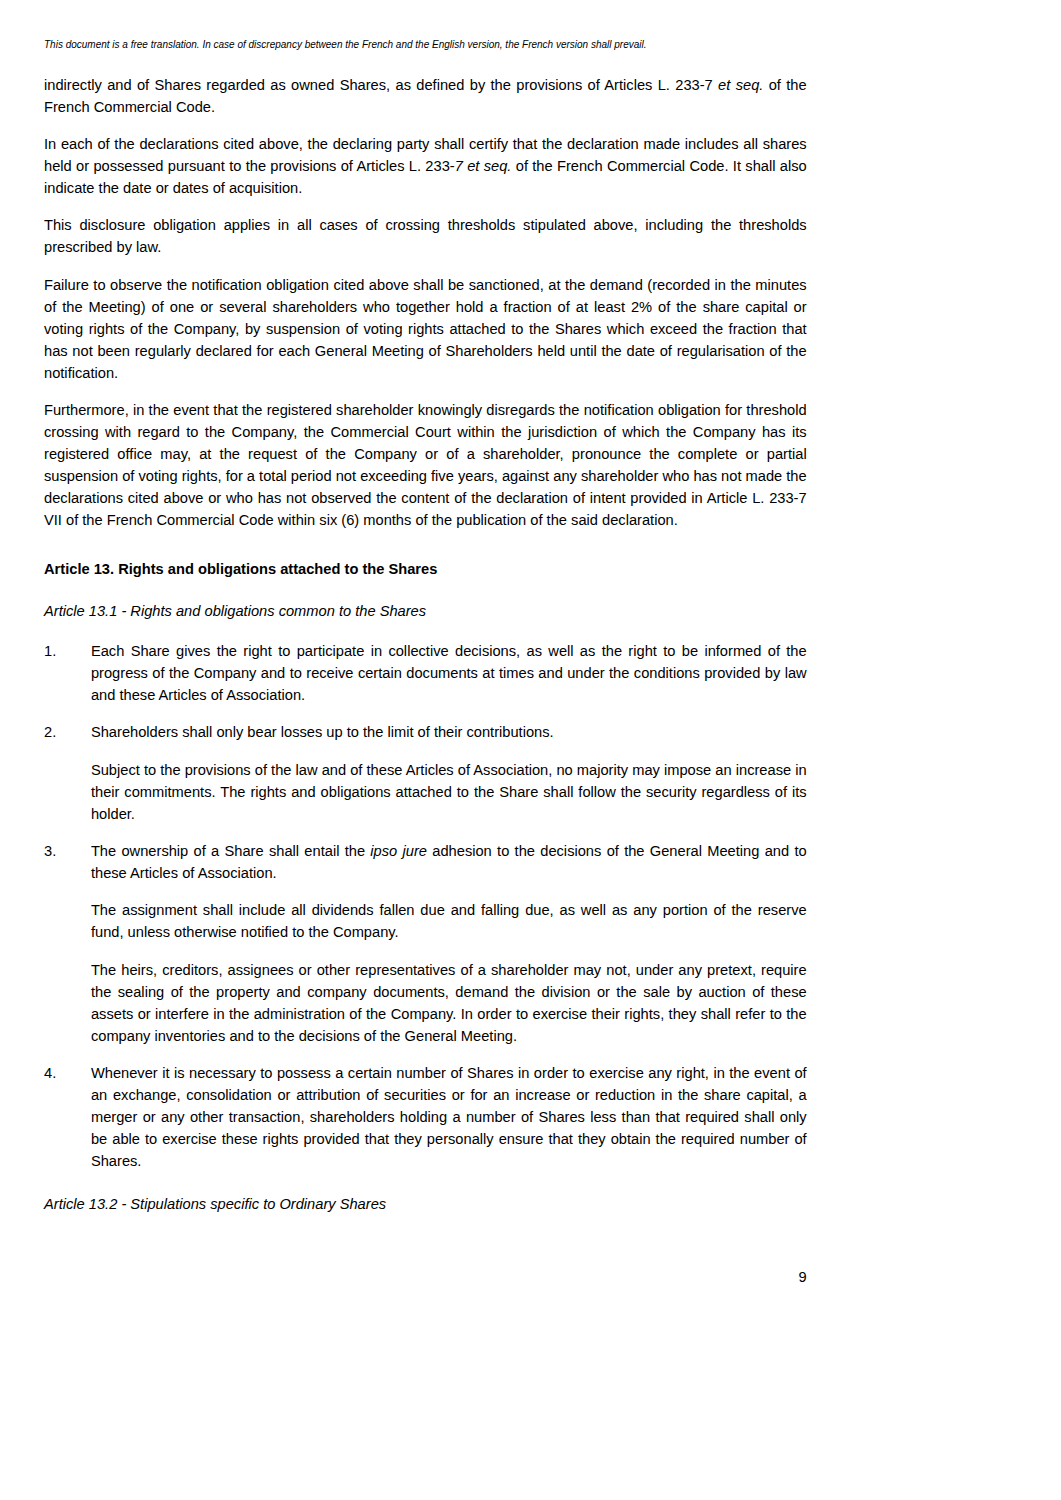This document is a free translation. In case of discrepancy between the French and the English version, the French version shall prevail.
indirectly and of Shares regarded as owned Shares, as defined by the provisions of Articles L. 233-7 et seq. of the French Commercial Code.
In each of the declarations cited above, the declaring party shall certify that the declaration made includes all shares held or possessed pursuant to the provisions of Articles L. 233-7 et seq. of the French Commercial Code. It shall also indicate the date or dates of acquisition.
This disclosure obligation applies in all cases of crossing thresholds stipulated above, including the thresholds prescribed by law.
Failure to observe the notification obligation cited above shall be sanctioned, at the demand (recorded in the minutes of the Meeting) of one or several shareholders who together hold a fraction of at least 2% of the share capital or voting rights of the Company, by suspension of voting rights attached to the Shares which exceed the fraction that has not been regularly declared for each General Meeting of Shareholders held until the date of regularisation of the notification.
Furthermore, in the event that the registered shareholder knowingly disregards the notification obligation for threshold crossing with regard to the Company, the Commercial Court within the jurisdiction of which the Company has its registered office may, at the request of the Company or of a shareholder, pronounce the complete or partial suspension of voting rights, for a total period not exceeding five years, against any shareholder who has not made the declarations cited above or who has not observed the content of the declaration of intent provided in Article L. 233-7 VII of the French Commercial Code within six (6) months of the publication of the said declaration.
Article 13. Rights and obligations attached to the Shares
Article 13.1 - Rights and obligations common to the Shares
Each Share gives the right to participate in collective decisions, as well as the right to be informed of the progress of the Company and to receive certain documents at times and under the conditions provided by law and these Articles of Association.
Shareholders shall only bear losses up to the limit of their contributions.
Subject to the provisions of the law and of these Articles of Association, no majority may impose an increase in their commitments. The rights and obligations attached to the Share shall follow the security regardless of its holder.
The ownership of a Share shall entail the ipso jure adhesion to the decisions of the General Meeting and to these Articles of Association.
The assignment shall include all dividends fallen due and falling due, as well as any portion of the reserve fund, unless otherwise notified to the Company.
The heirs, creditors, assignees or other representatives of a shareholder may not, under any pretext, require the sealing of the property and company documents, demand the division or the sale by auction of these assets or interfere in the administration of the Company. In order to exercise their rights, they shall refer to the company inventories and to the decisions of the General Meeting.
Whenever it is necessary to possess a certain number of Shares in order to exercise any right, in the event of an exchange, consolidation or attribution of securities or for an increase or reduction in the share capital, a merger or any other transaction, shareholders holding a number of Shares less than that required shall only be able to exercise these rights provided that they personally ensure that they obtain the required number of Shares.
Article 13.2 - Stipulations specific to Ordinary Shares
9